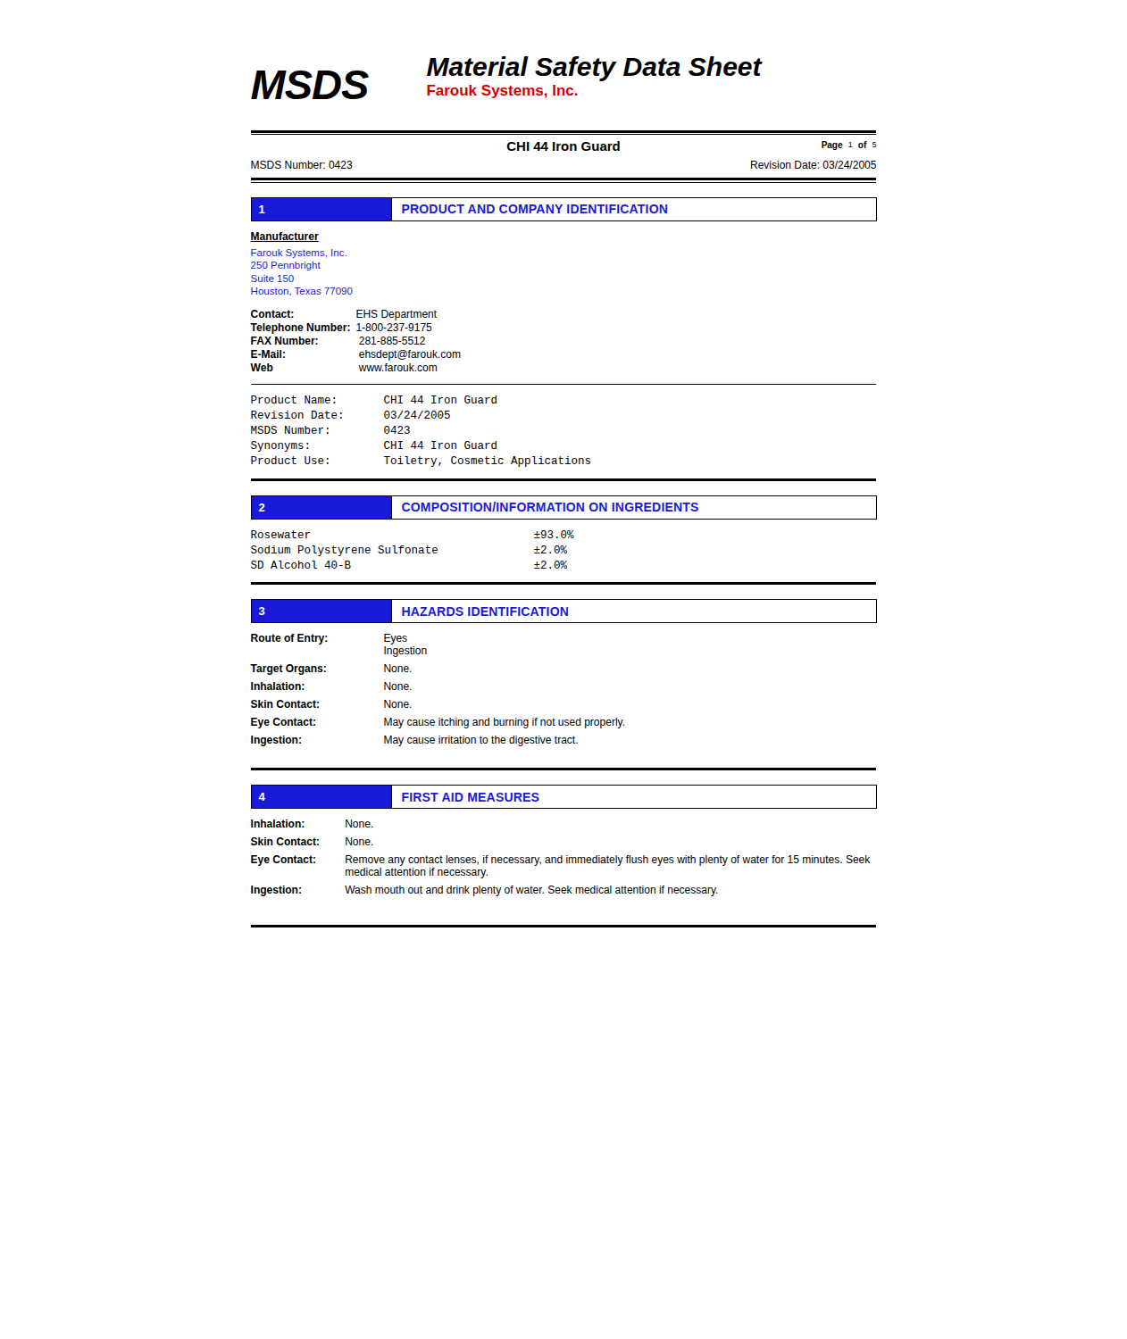MSDS
Material Safety Data Sheet
Farouk Systems, Inc.
CHI 44 Iron Guard
Page 1 of 5
MSDS Number: 0423 Revision Date: 03/24/2005
1
PRODUCT AND COMPANY IDENTIFICATION
Manufacturer
Farouk Systems, Inc.
250 Pennbright
Suite 150
Houston, Texas 77090
| Contact: | EHS Department |
| Telephone Number: | 1-800-237-9175 |
| FAX Number: | 281-885-5512 |
| E-Mail: | ehsdept@farouk.com |
| Web | www.farouk.com |
| Product Name: | CHI 44 Iron Guard |
| Revision Date: | 03/24/2005 |
| MSDS Number: | 0423 |
| Synonyms: | CHI 44 Iron Guard |
| Product Use: | Toiletry, Cosmetic Applications |
2
COMPOSITION/INFORMATION ON INGREDIENTS
| Rosewater | ±93.0% |
| Sodium Polystyrene Sulfonate | ±2.0% |
| SD Alcohol 40-B | ±2.0% |
3
HAZARDS IDENTIFICATION
| Route of Entry: | Eyes Ingestion |
| Target Organs: | None. |
| Inhalation: | None. |
| Skin Contact: | None. |
| Eye Contact: | May cause itching and burning if not used properly. |
| Ingestion: | May cause irritation to the digestive tract. |
4
FIRST AID MEASURES
| Inhalation: | None. |
| Skin Contact: | None. |
| Eye Contact: | Remove any contact lenses, if necessary, and immediately flush eyes with plenty of water for 15 minutes. Seek medical attention if necessary. |
| Ingestion: | Wash mouth out and drink plenty of water. Seek medical attention if necessary. |